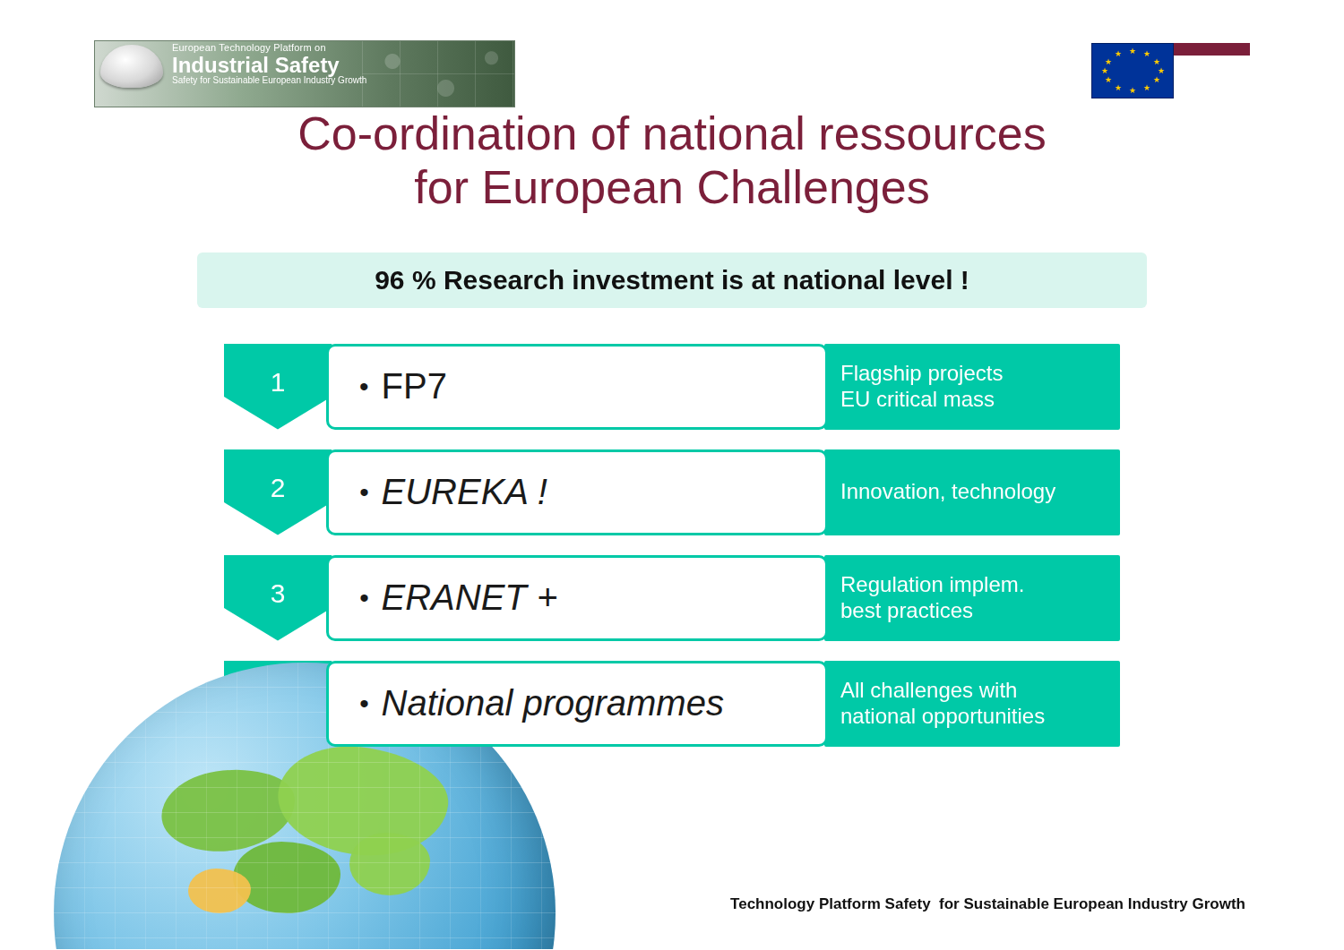European Technology Platform on
Industrial Safety
Safety for Sustainable European Industry Growth
★ ★ ★ ★ ★ ★ ★ ★ ★ ★ ★ ★
Co-ordination of national ressources
for European Challenges
96 % Research investment is at national level !
1
•FP7
Flagship projects
EU critical mass
2
•EUREKA !
Innovation, technology
3
•ERANET +
Regulation implem.
best practices
4
•National programmes
All challenges with
national opportunities
Technology Platform Safety for Sustainable European Industry Growth